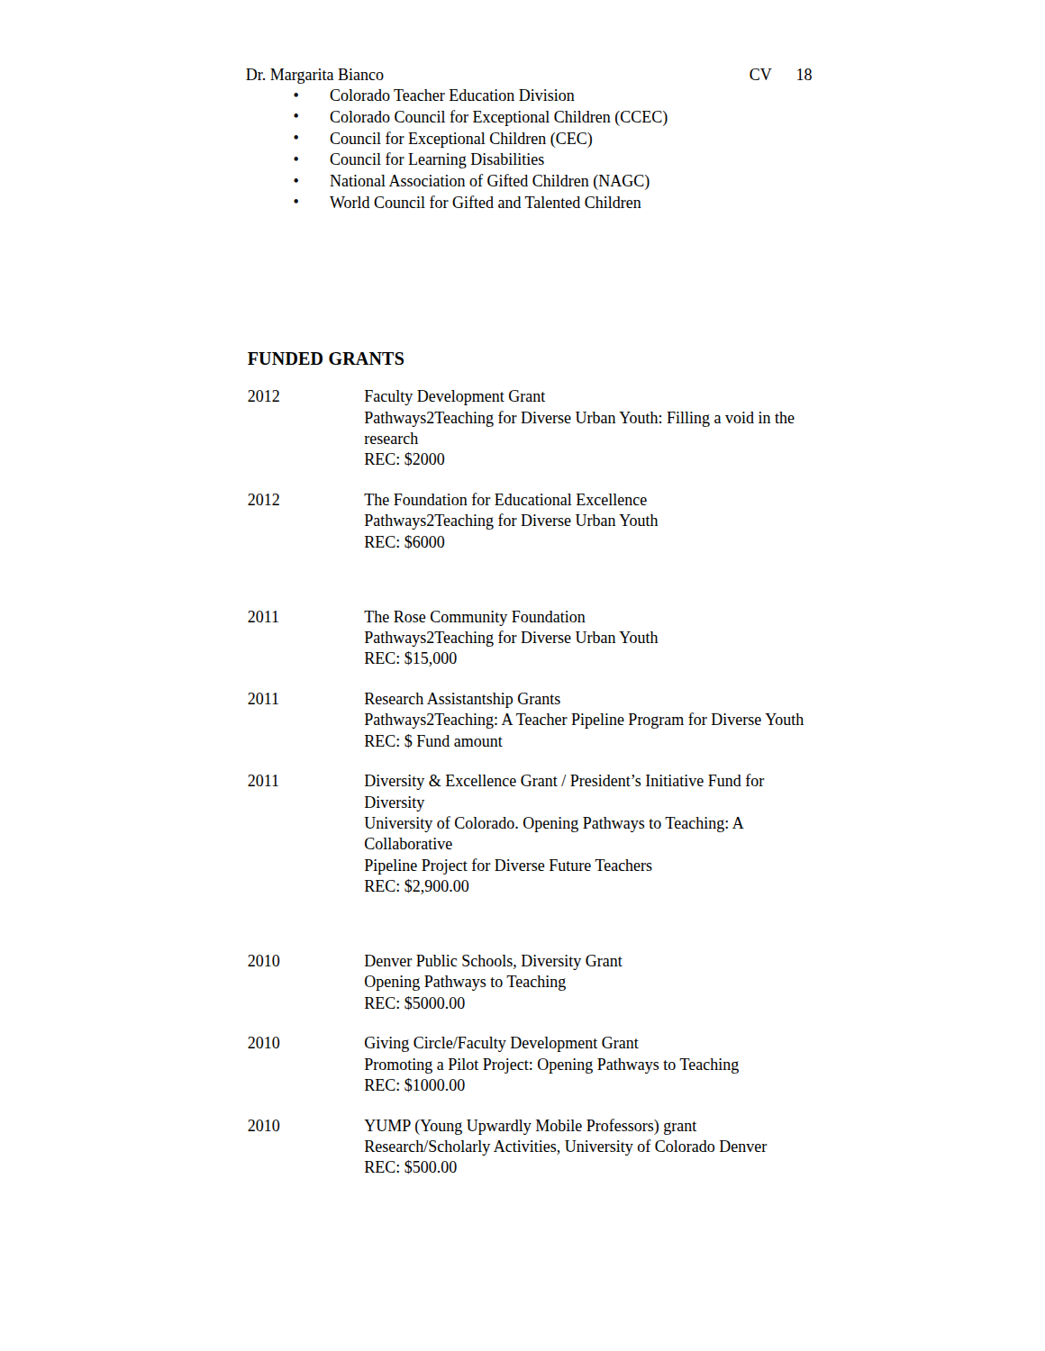Dr. Margarita Bianco
CV18
Colorado Teacher Education Division
Colorado Council for Exceptional Children (CCEC)
Council for Exceptional Children (CEC)
Council for Learning Disabilities
National Association of Gifted Children (NAGC)
World Council for Gifted and Talented Children
FUNDED GRANTS
| 2012 | Faculty Development Grant Pathways2Teaching for Diverse Urban Youth: Filling a void in the research REC: $2000 |
| 2012 | The Foundation for Educational Excellence Pathways2Teaching for Diverse Urban Youth REC: $6000 |
| 2011 | The Rose Community Foundation Pathways2Teaching for Diverse Urban Youth REC: $15,000 |
| 2011 | Research Assistantship Grants Pathways2Teaching: A Teacher Pipeline Program for Diverse Youth REC: $ Fund amount |
| 2011 | Diversity & Excellence Grant / President’s Initiative Fund for Diversity University of Colorado. Opening Pathways to Teaching: A Collaborative Pipeline Project for Diverse Future Teachers REC: $2,900.00 |
| 2010 | Denver Public Schools, Diversity Grant Opening Pathways to Teaching REC: $5000.00 |
| 2010 | Giving Circle/Faculty Development Grant Promoting a Pilot Project: Opening Pathways to Teaching REC: $1000.00 |
| 2010 | YUMP (Young Upwardly Mobile Professors) grant Research/Scholarly Activities, University of Colorado Denver REC: $500.00 |